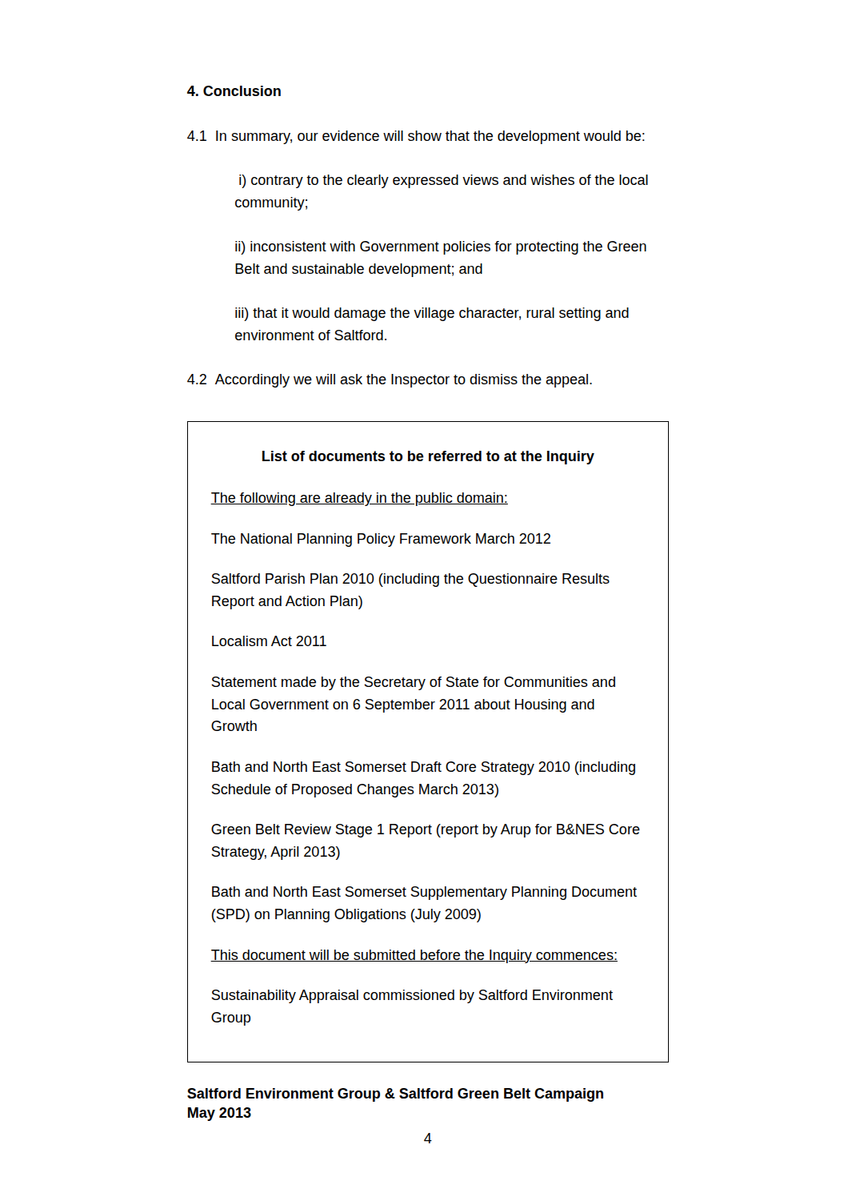4. Conclusion
4.1 In summary, our evidence will show that the development would be:
i) contrary to the clearly expressed views and wishes of the local community;
ii) inconsistent with Government policies for protecting the Green Belt and sustainable development; and
iii) that it would damage the village character, rural setting and environment of Saltford.
4.2 Accordingly we will ask the Inspector to dismiss the appeal.
List of documents to be referred to at the Inquiry
The following are already in the public domain:
The National Planning Policy Framework March 2012
Saltford Parish Plan 2010 (including the Questionnaire Results Report and Action Plan)
Localism Act 2011
Statement made by the Secretary of State for Communities and Local Government on 6 September 2011 about Housing and Growth
Bath and North East Somerset Draft Core Strategy 2010 (including Schedule of Proposed Changes March 2013)
Green Belt Review Stage 1 Report (report by Arup for B&NES Core Strategy, April 2013)
Bath and North East Somerset Supplementary Planning Document (SPD) on Planning Obligations (July 2009)
This document will be submitted before the Inquiry commences:
Sustainability Appraisal commissioned by Saltford Environment Group
Saltford Environment Group & Saltford Green Belt Campaign
May 2013
4